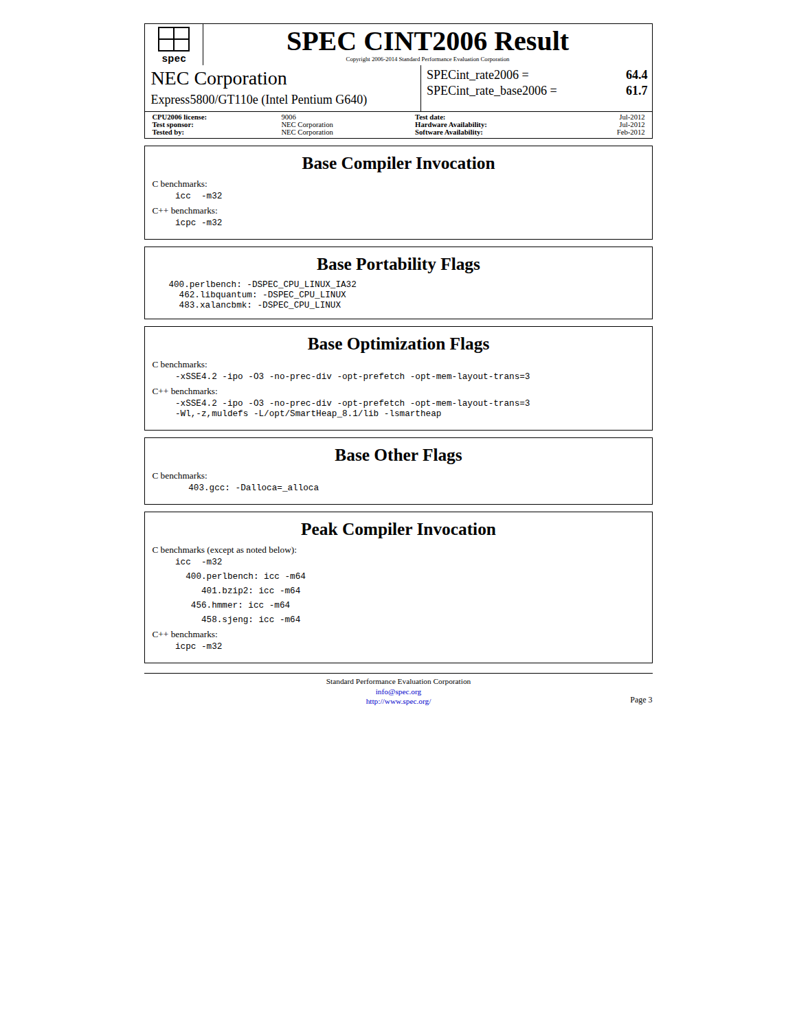spec
SPEC CINT2006 Result
Copyright 2006-2014 Standard Performance Evaluation Corporation
NEC Corporation
Express5800/GT110e (Intel Pentium G640)
SPECint_rate2006 =64.4
SPECint_rate_base2006 =61.7
| CPU2006 license: | 9006 |
| Test sponsor: | NEC Corporation |
| Tested by: | NEC Corporation |
| Test date: | Jul-2012 |
| Hardware Availability: | Jul-2012 |
| Software Availability: | Feb-2012 |
Base Compiler Invocation
C benchmarks:
icc  -m32
C++ benchmarks:
icpc -m32
Base Portability Flags
400.perlbench: -DSPEC_CPU_LINUX_IA32
462.libquantum: -DSPEC_CPU_LINUX
483.xalancbmk: -DSPEC_CPU_LINUX
Base Optimization Flags
C benchmarks:
-xSSE4.2 -ipo -O3 -no-prec-div -opt-prefetch -opt-mem-layout-trans=3
C++ benchmarks:
-xSSE4.2 -ipo -O3 -no-prec-div -opt-prefetch -opt-mem-layout-trans=3
-Wl,-z,muldefs -L/opt/SmartHeap_8.1/lib -lsmartheap
Base Other Flags
C benchmarks:
403.gcc: -Dalloca=_alloca
Peak Compiler Invocation
C benchmarks (except as noted below):
icc  -m32
  400.perlbench: icc -m64
     401.bzip2: icc -m64
   456.hmmer: icc -m64
     458.sjeng: icc -m64
C++ benchmarks:
icpc -m32
Standard Performance Evaluation Corporation
info@spec.org
http://www.spec.org/
Page 3